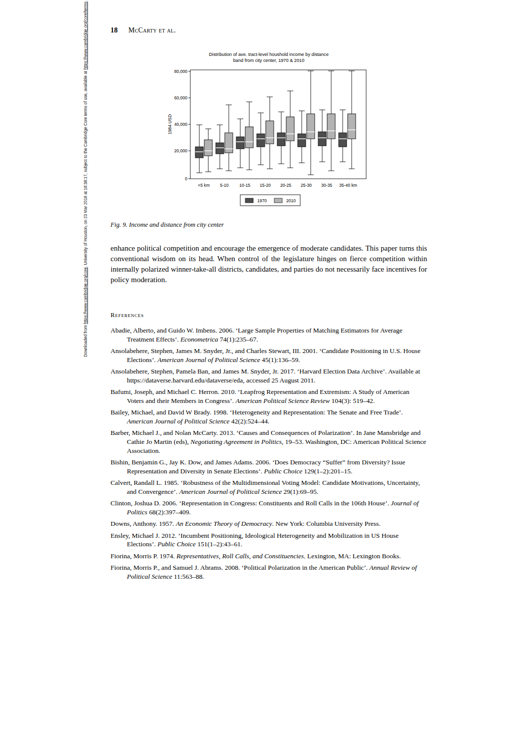Downloaded from https://www.cambridge.org/core. University of Houston, on 23 Mar 2018 at 18:38:17, subject to the Cambridge Core terms of use, available at https://www.cambridge.org/core/terms. https://doi.org/10.1017/psrm.2018.12
18 McCarty et al.
Distribution of ave. tract-level houshold income by distance band from city center, 1970 & 2010 80,000 60,000 40,000 20,000 0 1984 USD <5 km 5-10 10-15 15-20 20-25 25-30 30-35 35-40 km 1970 2010
Fig. 9. Income and distance from city center
enhance political competition and encourage the emergence of moderate candidates. This paper turns this conventional wisdom on its head. When control of the legislature hinges on fierce competition within internally polarized winner-take-all districts, candidates, and parties do not necessarily face incentives for policy moderation.
References
Abadie, Alberto, and Guido W. Imbens. 2006. ‘Large Sample Properties of Matching Estimators for Average Treatment Effects’. Econometrica 74(1):235–67.
Ansolabehere, Stephen, James M. Snyder, Jr., and Charles Stewart, III. 2001. ‘Candidate Positioning in U.S. House Elections’. American Journal of Political Science 45(1):136–59.
Ansolabehere, Stephen, Pamela Ban, and James M. Snyder, Jr. 2017. ‘Harvard Election Data Archive’. Available at https://dataverse.harvard.edu/dataverse/eda, accessed 25 August 2011.
Bafumi, Joseph, and Michael C. Herron. 2010. ‘Leapfrog Representation and Extremism: A Study of American Voters and their Members in Congress’. American Political Science Review 104(3): 519–42.
Bailey, Michael, and David W Brady. 1998. ‘Heterogeneity and Representation: The Senate and Free Trade’. American Journal of Political Science 42(2):524–44.
Barber, Michael J., and Nolan McCarty. 2013. ‘Causes and Consequences of Polarization’. In Jane Mansbridge and Cathie Jo Martin (eds), Negotiating Agreement in Politics, 19–53. Washington, DC: American Political Science Association.
Bishin, Benjamin G., Jay K. Dow, and James Adams. 2006. ‘Does Democracy “Suffer” from Diversity? Issue Representation and Diversity in Senate Elections’. Public Choice 129(1–2):201–15.
Calvert, Randall L. 1985. ‘Robustness of the Multidimensional Voting Model: Candidate Motivations, Uncertainty, and Convergence’. American Journal of Political Science 29(1):69–95.
Clinton, Joshua D. 2006. ‘Representation in Congress: Constituents and Roll Calls in the 106th House’. Journal of Politics 68(2):397–409.
Downs, Anthony. 1957. An Economic Theory of Democracy. New York: Columbia University Press.
Ensley, Michael J. 2012. ‘Incumbent Positioning, Ideological Heterogeneity and Mobilization in US House Elections’. Public Choice 151(1–2):43–61.
Fiorina, Morris P. 1974. Representatives, Roll Calls, and Constituencies. Lexington, MA: Lexington Books.
Fiorina, Morris P., and Samuel J. Abrams. 2008. ‘Political Polarization in the American Public’. Annual Review of Political Science 11:563–88.